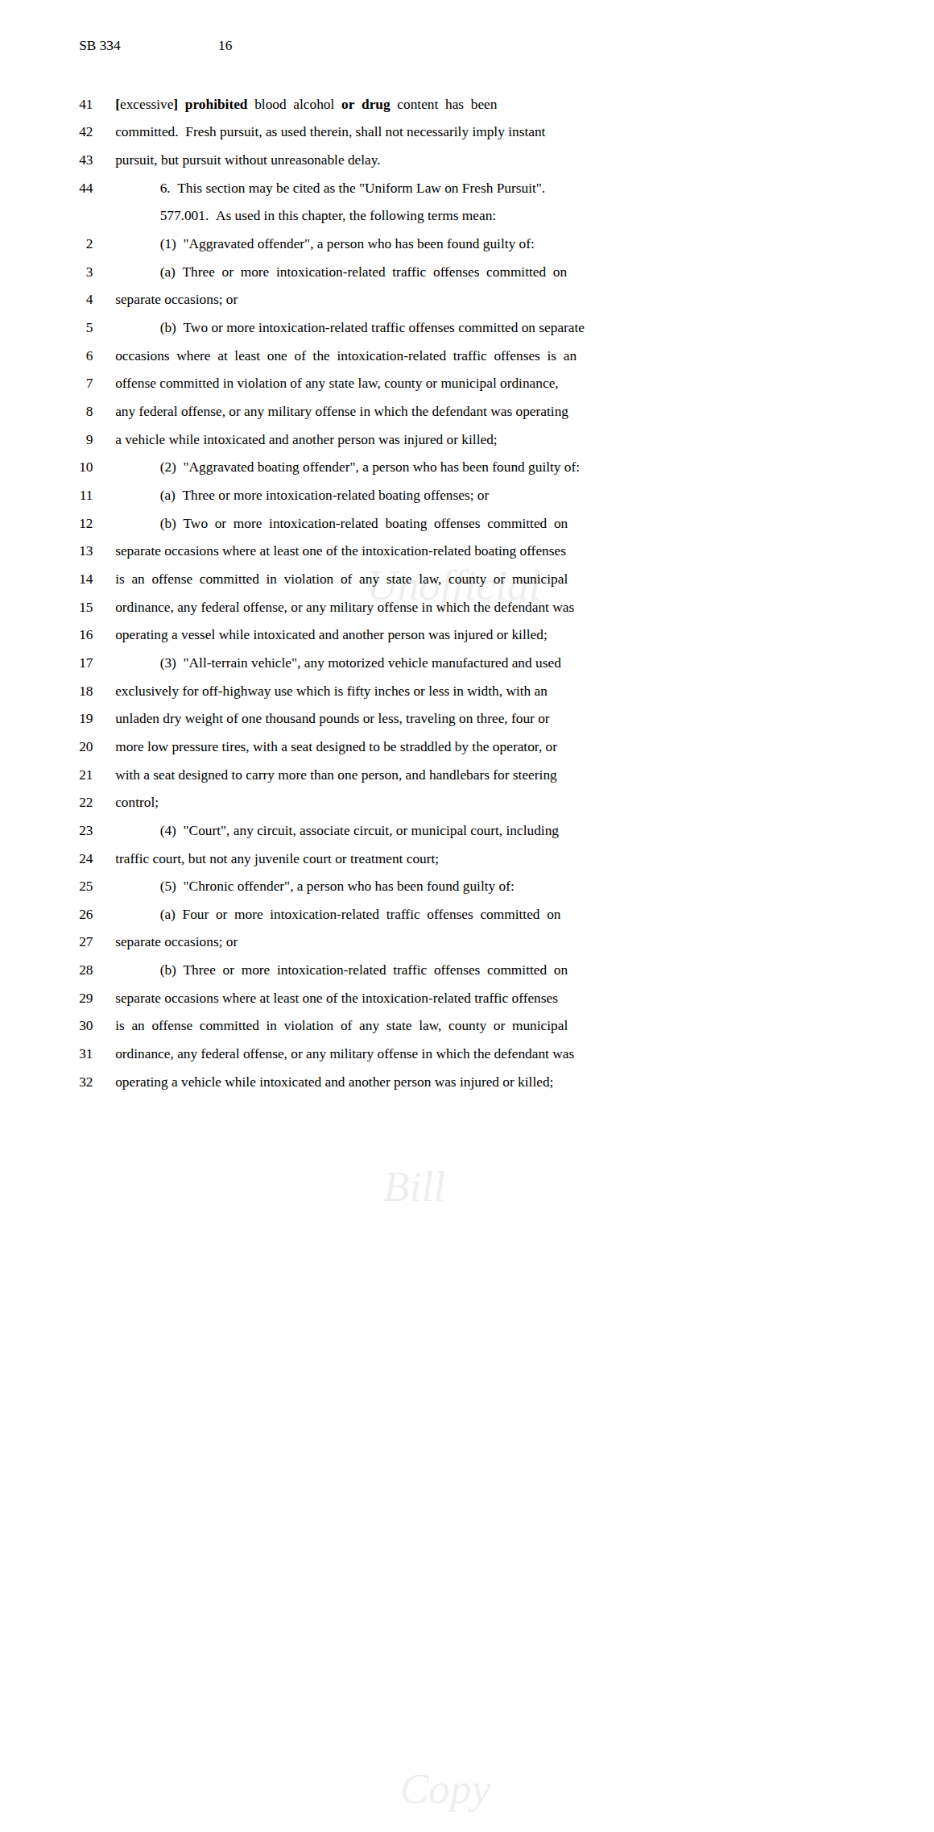SB 334 16
Unofficial
Bill
Copy
41 [excessive] prohibited blood alcohol or drug content has been
42 committed. Fresh pursuit, as used therein, shall not necessarily imply instant
43 pursuit, but pursuit without unreasonable delay.
44 6. This section may be cited as the "Uniform Law on Fresh Pursuit".
577.001. As used in this chapter, the following terms mean:
2 (1) "Aggravated offender", a person who has been found guilty of:
3 (a) Three or more intoxication-related traffic offenses committed on
4 separate occasions; or
5 (b) Two or more intoxication-related traffic offenses committed on separate
6 occasions where at least one of the intoxication-related traffic offenses is an
7 offense committed in violation of any state law, county or municipal ordinance,
8 any federal offense, or any military offense in which the defendant was operating
9 a vehicle while intoxicated and another person was injured or killed;
10 (2) "Aggravated boating offender", a person who has been found guilty of:
11 (a) Three or more intoxication-related boating offenses; or
12 (b) Two or more intoxication-related boating offenses committed on
13 separate occasions where at least one of the intoxication-related boating offenses
14 is an offense committed in violation of any state law, county or municipal
15 ordinance, any federal offense, or any military offense in which the defendant was
16 operating a vessel while intoxicated and another person was injured or killed;
17 (3) "All-terrain vehicle", any motorized vehicle manufactured and used
18 exclusively for off-highway use which is fifty inches or less in width, with an
19 unladen dry weight of one thousand pounds or less, traveling on three, four or
20 more low pressure tires, with a seat designed to be straddled by the operator, or
21 with a seat designed to carry more than one person, and handlebars for steering
22 control;
23 (4) "Court", any circuit, associate circuit, or municipal court, including
24 traffic court, but not any juvenile court or treatment court;
25 (5) "Chronic offender", a person who has been found guilty of:
26 (a) Four or more intoxication-related traffic offenses committed on
27 separate occasions; or
28 (b) Three or more intoxication-related traffic offenses committed on
29 separate occasions where at least one of the intoxication-related traffic offenses
30 is an offense committed in violation of any state law, county or municipal
31 ordinance, any federal offense, or any military offense in which the defendant was
32 operating a vehicle while intoxicated and another person was injured or killed;